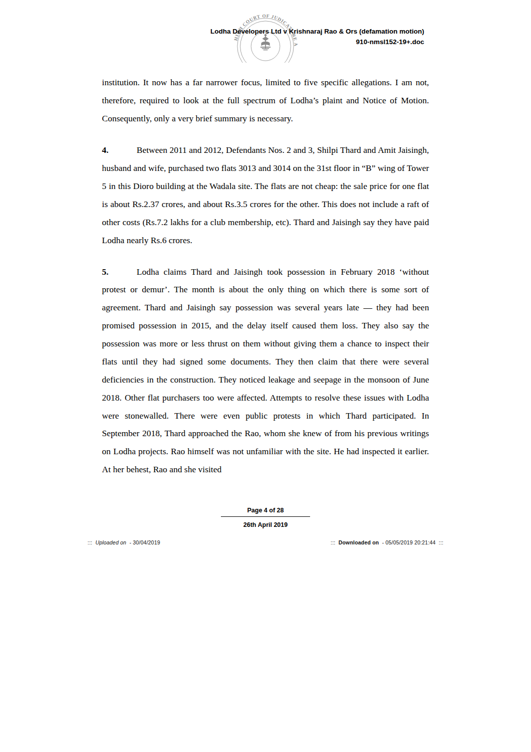HIGH COURT OF JUDICATURE AT BOMBAY सत्यमेव जयते
Lodha Developers Ltd v Krishnaraj Rao & Ors (defamation motion)
910-nmsl152-19+.doc
institution. It now has a far narrower focus, limited to five specific allegations. I am not, therefore, required to look at the full spectrum of Lodha’s plaint and Notice of Motion. Consequently, only a very brief summary is necessary.
4. Between 2011 and 2012, Defendants Nos. 2 and 3, Shilpi Thard and Amit Jaisingh, husband and wife, purchased two flats 3013 and 3014 on the 31st floor in “B” wing of Tower 5 in this Dioro building at the Wadala site. The flats are not cheap: the sale price for one flat is about Rs.2.37 crores, and about Rs.3.5 crores for the other. This does not include a raft of other costs (Rs.7.2 lakhs for a club membership, etc). Thard and Jaisingh say they have paid Lodha nearly Rs.6 crores.
5. Lodha claims Thard and Jaisingh took possession in February 2018 ‘without protest or demur’. The month is about the only thing on which there is some sort of agreement. Thard and Jaisingh say possession was several years late — they had been promised possession in 2015, and the delay itself caused them loss. They also say the possession was more or less thrust on them without giving them a chance to inspect their flats until they had signed some documents. They then claim that there were several deficiencies in the construction. They noticed leakage and seepage in the monsoon of June 2018. Other flat purchasers too were affected. Attempts to resolve these issues with Lodha were stonewalled. There were even public protests in which Thard participated. In September 2018, Thard approached the Rao, whom she knew of from his previous writings on Lodha projects. Rao himself was not unfamiliar with the site. He had inspected it earlier. At her behest, Rao and she visited
Page 4 of 28
26th April 2019
::: Uploaded on - 30/04/2019
::: Downloaded on - 05/05/2019 20:21:44 :::